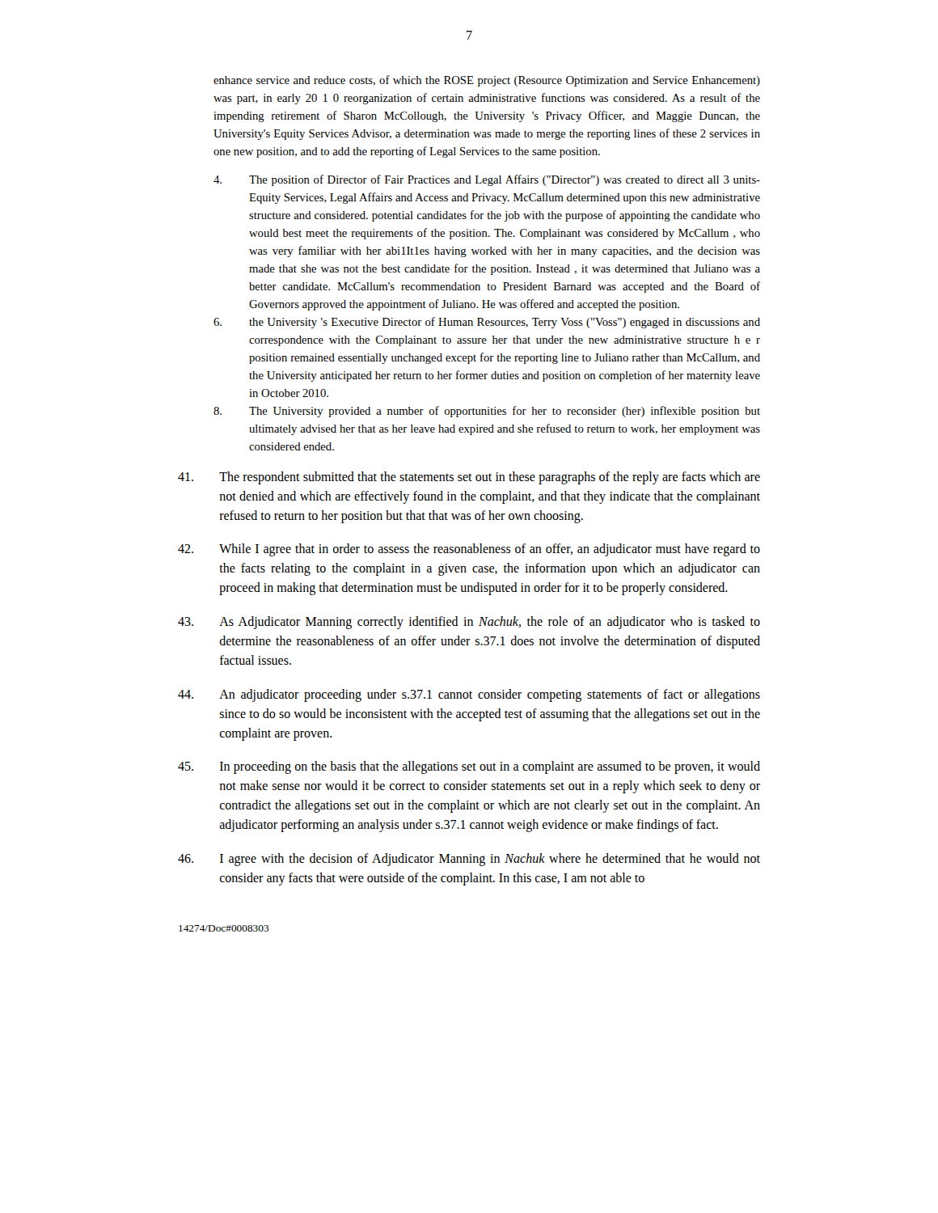7
enhance service and reduce costs, of which the ROSE project (Resource Optimization and Service Enhancement) was part, in early 20 1 0 reorganization of certain administrative functions was considered. As a result of the impending retirement of Sharon McCollough, the University 's Privacy Officer, and Maggie Duncan, the University's Equity Services Advisor, a determination was made to merge the reporting lines of these 2 services in one new position, and to add the reporting of Legal Services to the same position.
4.
The position of Director of Fair Practices and Legal Affairs ("Director") was created to direct all 3 units- Equity Services, Legal Affairs and Access and Privacy. McCallum determined upon this new administrative structure and considered. potential candidates for the job with the purpose of appointing the candidate who would best meet the requirements of the position. The. Complainant was considered by McCallum , who was very familiar with her abi1It1es having worked with her in many capacities, and the decision was made that she was not the best candidate for the position. Instead , it was determined that Juliano was a better candidate. McCallum's recommendation to President Barnard was accepted and the Board of Governors approved the appointment of Juliano. He was offered and accepted the position.
6.
the University 's Executive Director of Human Resources, Terry Voss ("Voss") engaged in discussions and correspondence with the Complainant to assure her that under the new administrative structure h e r position remained essentially unchanged except for the reporting line to Juliano rather than McCallum, and the University anticipated her return to her former duties and position on completion of her maternity leave in October 2010.
8.
The University provided a number of opportunities for her to reconsider (her) inflexible position but ultimately advised her that as her leave had expired and she refused to return to work, her employment was considered ended.
41.
The respondent submitted that the statements set out in these paragraphs of the reply are facts which are not denied and which are effectively found in the complaint, and that they indicate that the complainant refused to return to her position but that that was of her own choosing.
42.
While I agree that in order to assess the reasonableness of an offer, an adjudicator must have regard to the facts relating to the complaint in a given case, the information upon which an adjudicator can proceed in making that determination must be undisputed in order for it to be properly considered.
43.
As Adjudicator Manning correctly identified in Nachuk, the role of an adjudicator who is tasked to determine the reasonableness of an offer under s.37.1 does not involve the determination of disputed factual issues.
44.
An adjudicator proceeding under s.37.1 cannot consider competing statements of fact or allegations since to do so would be inconsistent with the accepted test of assuming that the allegations set out in the complaint are proven.
45.
In proceeding on the basis that the allegations set out in a complaint are assumed to be proven, it would not make sense nor would it be correct to consider statements set out in a reply which seek to deny or contradict the allegations set out in the complaint or which are not clearly set out in the complaint. An adjudicator performing an analysis under s.37.1 cannot weigh evidence or make findings of fact.
46.
I agree with the decision of Adjudicator Manning in Nachuk where he determined that he would not consider any facts that were outside of the complaint. In this case, I am not able to
14274/Doc#0008303